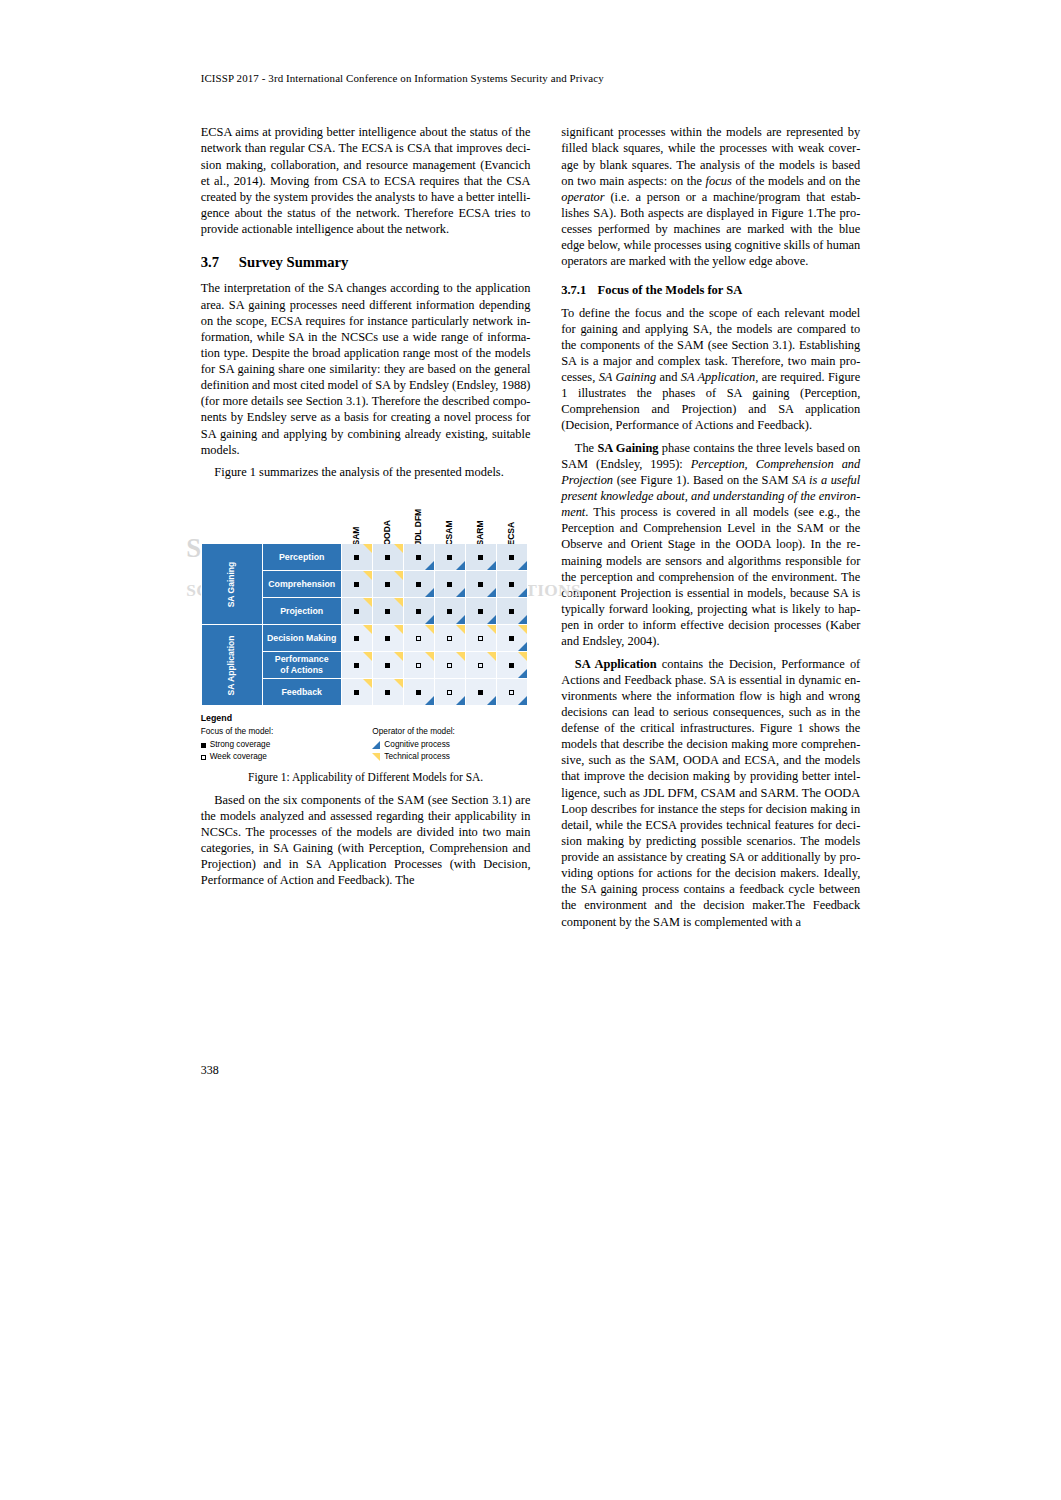ICISSP 2017 - 3rd International Conference on Information Systems Security and Privacy
SCITEPRESS
SCIENCE AND TECHNOLOGY PUBLICATIONS
ECSA aims at providing better intelligence about the status of the network than regular CSA. The ECSA is CSA that improves decision making, collaboration, and resource management (Evancich et al., 2014). Moving from CSA to ECSA requires that the CSA created by the system provides the analysts to have a better intelligence about the status of the network. Therefore ECSA tries to provide actionable intelligence about the network.
3.7 Survey Summary
The interpretation of the SA changes according to the application area. SA gaining processes need different information depending on the scope, ECSA requires for instance particularly network information, while SA in the NCSCs use a wide range of information type. Despite the broad application range most of the models for SA gaining share one similarity: they are based on the general definition and most cited model of SA by Endsley (Endsley, 1988) (for more details see Section 3.1). Therefore the described components by Endsley serve as a basis for creating a novel process for SA gaining and applying by combining already existing, suitable models.
Figure 1 summarizes the analysis of the presented models.
| | | SAM | OODA | JDL DFM | CSAM | SARM | ECSA |
| SA Gaining | Perception | | | | | | |
| Comprehension | | | | | | |
| Projection | | | | | | |
| SA Application | Decision Making | | | | | | |
| Performance of Actions | | | | | | |
| Feedback | | | | | | |
Legend
Focus of the model:
Strong coverage
Week coverage
Operator of the model:
Cognitive process
Technical process
Figure 1: Applicability of Different Models for SA.
Based on the six components of the SAM (see Section 3.1) are the models analyzed and assessed regarding their applicability in NCSCs. The processes of the models are divided into two main categories, in SA Gaining (with Perception, Comprehension and Projection) and in SA Application Processes (with Decision, Performance of Action and Feedback). The
338
significant processes within the models are represented by filled black squares, while the processes with weak coverage by blank squares. The analysis of the models is based on two main aspects: on the focus of the models and on the operator (i.e. a person or a machine/program that establishes SA). Both aspects are displayed in Figure 1.The processes performed by machines are marked with the blue edge below, while processes using cognitive skills of human operators are marked with the yellow edge above.
3.7.1 Focus of the Models for SA
To define the focus and the scope of each relevant model for gaining and applying SA, the models are compared to the components of the SAM (see Section 3.1). Establishing SA is a major and complex task. Therefore, two main processes, SA Gaining and SA Application, are required. Figure 1 illustrates the phases of SA gaining (Perception, Comprehension and Projection) and SA application (Decision, Performance of Actions and Feedback).
The SA Gaining phase contains the three levels based on SAM (Endsley, 1995): Perception, Comprehension and Projection (see Figure 1). Based on the SAM SA is a useful present knowledge about, and understanding of the environment. This process is covered in all models (see e.g., the Perception and Comprehension Level in the SAM or the Observe and Orient Stage in the OODA loop). In the remaining models are sensors and algorithms responsible for the perception and comprehension of the environment. The component Projection is essential in models, because SA is typically forward looking, projecting what is likely to happen in order to inform effective decision processes (Kaber and Endsley, 2004).
SA Application contains the Decision, Performance of Actions and Feedback phase. SA is essential in dynamic environments where the information flow is high and wrong decisions can lead to serious consequences, such as in the defense of the critical infrastructures. Figure 1 shows the models that describe the decision making more comprehensive, such as the SAM, OODA and ECSA, and the models that improve the decision making by providing better intelligence, such as JDL DFM, CSAM and SARM. The OODA Loop describes for instance the steps for decision making in detail, while the ECSA provides technical features for decision making by predicting possible scenarios. The models provide an assistance by creating SA or additionally by providing options for actions for the decision makers. Ideally, the SA gaining process contains a feedback cycle between the environment and the decision maker.The Feedback component by the SAM is complemented with a